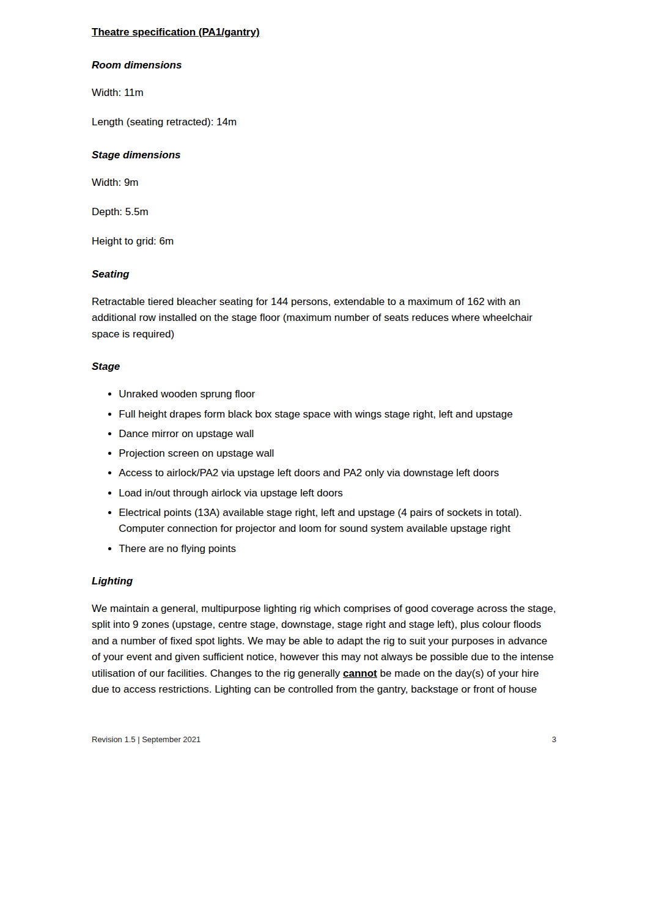Theatre specification (PA1/gantry)
Room dimensions
Width: 11m
Length (seating retracted): 14m
Stage dimensions
Width: 9m
Depth: 5.5m
Height to grid: 6m
Seating
Retractable tiered bleacher seating for 144 persons, extendable to a maximum of 162 with an additional row installed on the stage floor (maximum number of seats reduces where wheelchair space is required)
Stage
Unraked wooden sprung floor
Full height drapes form black box stage space with wings stage right, left and upstage
Dance mirror on upstage wall
Projection screen on upstage wall
Access to airlock/PA2 via upstage left doors and PA2 only via downstage left doors
Load in/out through airlock via upstage left doors
Electrical points (13A) available stage right, left and upstage (4 pairs of sockets in total). Computer connection for projector and loom for sound system available upstage right
There are no flying points
Lighting
We maintain a general, multipurpose lighting rig which comprises of good coverage across the stage, split into 9 zones (upstage, centre stage, downstage, stage right and stage left), plus colour floods and a number of fixed spot lights. We may be able to adapt the rig to suit your purposes in advance of your event and given sufficient notice, however this may not always be possible due to the intense utilisation of our facilities. Changes to the rig generally cannot be made on the day(s) of your hire due to access restrictions. Lighting can be controlled from the gantry, backstage or front of house
Revision 1.5 | September 2021 3